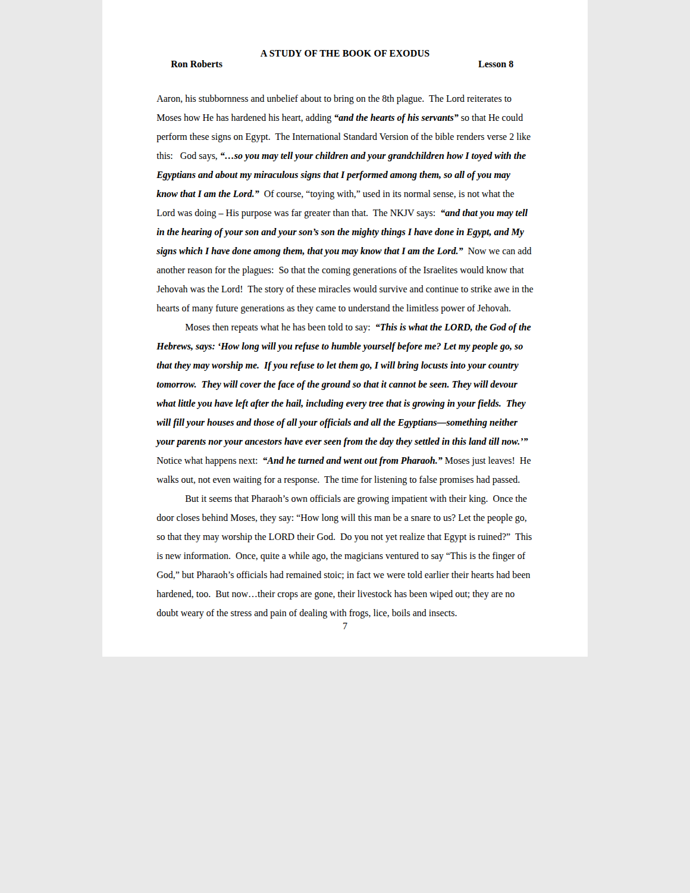A STUDY OF THE BOOK OF EXODUS
Ron Roberts Lesson 8
Aaron, his stubbornness and unbelief about to bring on the 8th plague. The Lord reiterates to Moses how He has hardened his heart, adding “and the hearts of his servants” so that He could perform these signs on Egypt. The International Standard Version of the bible renders verse 2 like this: God says, “…so you may tell your children and your grandchildren how I toyed with the Egyptians and about my miraculous signs that I performed among them, so all of you may know that I am the Lord.” Of course, “toying with,” used in its normal sense, is not what the Lord was doing – His purpose was far greater than that. The NKJV says: “and that you may tell in the hearing of your son and your son’s son the mighty things I have done in Egypt, and My signs which I have done among them, that you may know that I am the Lord.” Now we can add another reason for the plagues: So that the coming generations of the Israelites would know that Jehovah was the Lord! The story of these miracles would survive and continue to strike awe in the hearts of many future generations as they came to understand the limitless power of Jehovah.
Moses then repeats what he has been told to say: “This is what the LORD, the God of the Hebrews, says: ‘How long will you refuse to humble yourself before me? Let my people go, so that they may worship me. If you refuse to let them go, I will bring locusts into your country tomorrow. They will cover the face of the ground so that it cannot be seen. They will devour what little you have left after the hail, including every tree that is growing in your fields. They will fill your houses and those of all your officials and all the Egyptians—something neither your parents nor your ancestors have ever seen from the day they settled in this land till now.’” Notice what happens next: “And he turned and went out from Pharaoh.” Moses just leaves! He walks out, not even waiting for a response. The time for listening to false promises had passed.
But it seems that Pharaoh’s own officials are growing impatient with their king. Once the door closes behind Moses, they say: “How long will this man be a snare to us? Let the people go, so that they may worship the LORD their God. Do you not yet realize that Egypt is ruined?” This is new information. Once, quite a while ago, the magicians ventured to say “This is the finger of God,” but Pharaoh’s officials had remained stoic; in fact we were told earlier their hearts had been hardened, too. But now…their crops are gone, their livestock has been wiped out; they are no doubt weary of the stress and pain of dealing with frogs, lice, boils and insects.
7